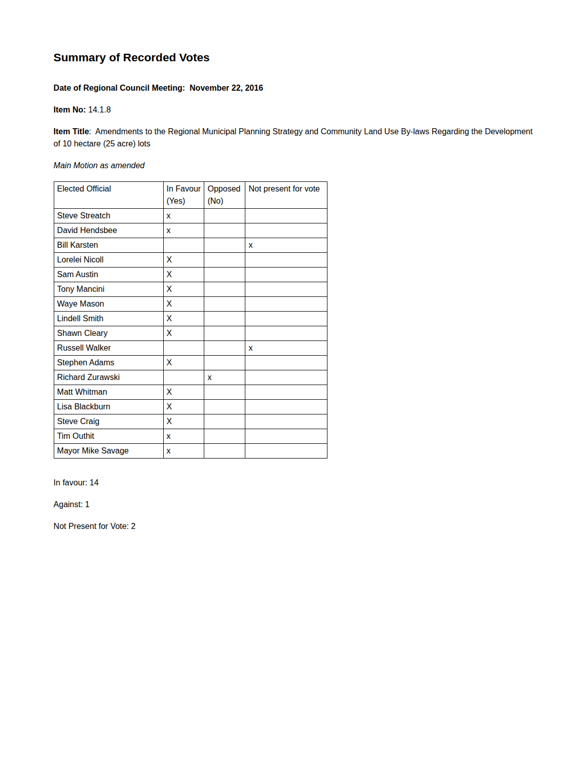Summary of Recorded Votes
Date of Regional Council Meeting: November 22, 2016
Item No: 14.1.8
Item Title: Amendments to the Regional Municipal Planning Strategy and Community Land Use By-laws Regarding the Development of 10 hectare (25 acre) lots
Main Motion as amended
| Elected Official | In Favour (Yes) | Opposed (No) | Not present for vote |
| --- | --- | --- | --- |
| Steve Streatch | x | | |
| David Hendsbee | x | | |
| Bill Karsten | | | x |
| Lorelei Nicoll | X | | |
| Sam Austin | X | | |
| Tony Mancini | X | | |
| Waye Mason | X | | |
| Lindell Smith | X | | |
| Shawn Cleary | X | | |
| Russell Walker | | | x |
| Stephen Adams | X | | |
| Richard Zurawski | | x | |
| Matt Whitman | X | | |
| Lisa Blackburn | X | | |
| Steve Craig | X | | |
| Tim Outhit | x | | |
| Mayor Mike Savage | x | | |
In favour: 14
Against: 1
Not Present for Vote: 2